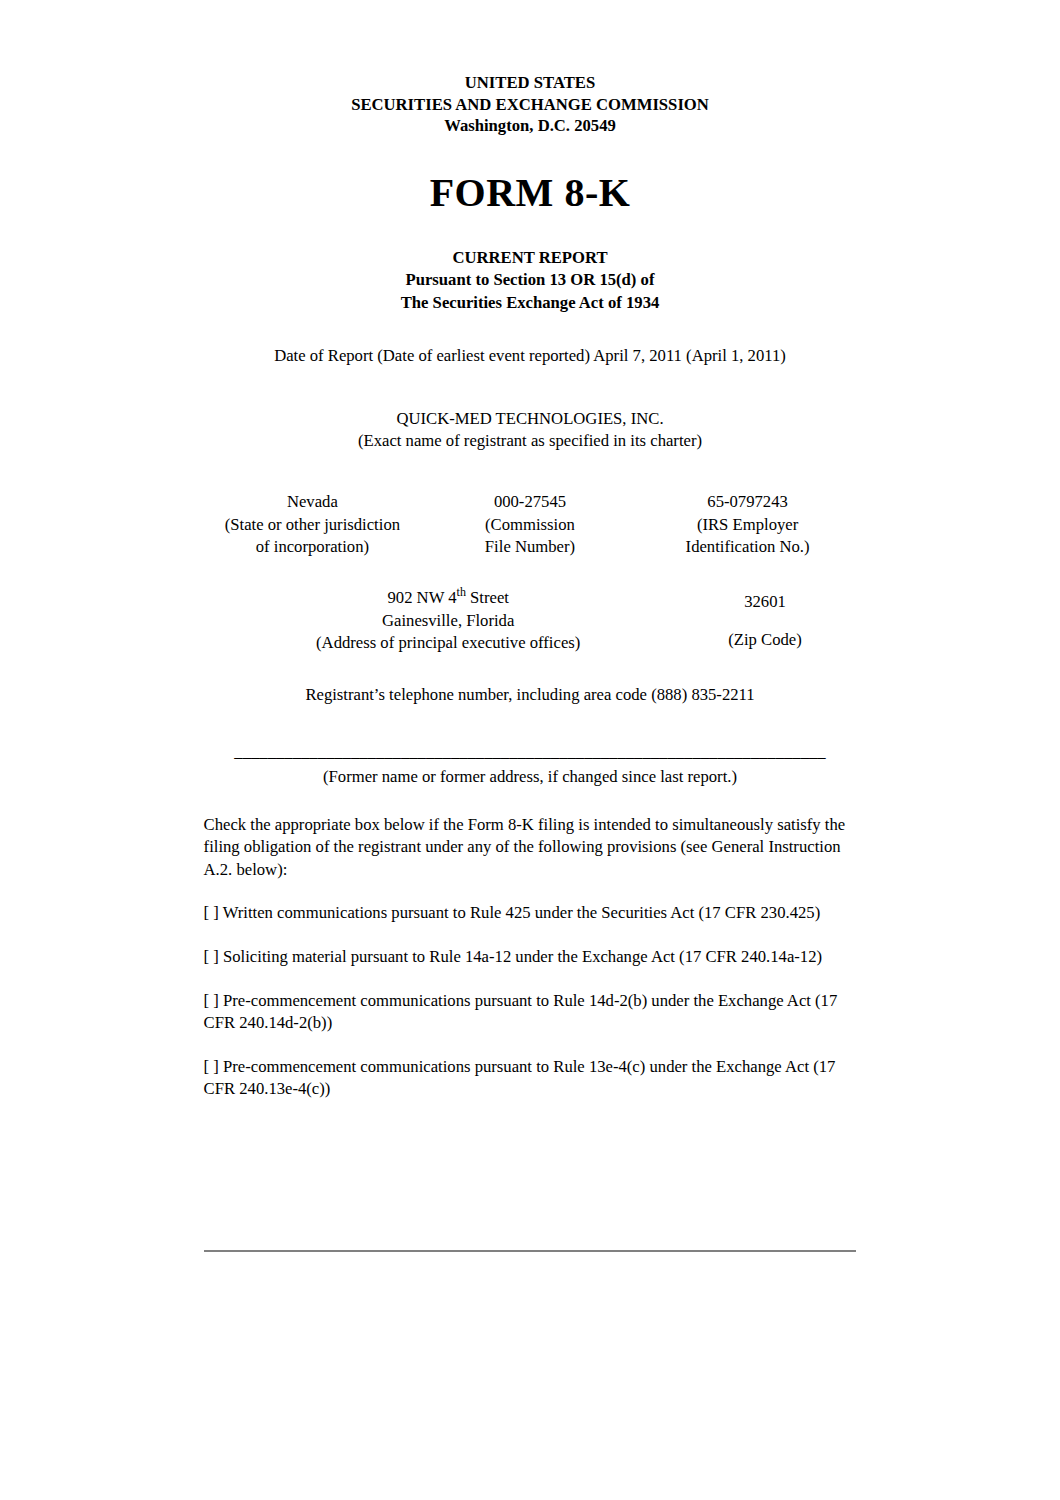UNITED STATES
SECURITIES AND EXCHANGE COMMISSION
Washington, D.C. 20549
FORM 8-K
CURRENT REPORT
Pursuant to Section 13 OR 15(d) of
The Securities Exchange Act of 1934
Date of Report (Date of earliest event reported) April 7, 2011 (April 1, 2011)
QUICK-MED TECHNOLOGIES, INC.
(Exact name of registrant as specified in its charter)
| Nevada | 000-27545 | 65-0797243 |
| (State or other jurisdiction | (Commission | (IRS Employer |
| of incorporation) | File Number) | Identification No.) |
| 902 NW 4 th Street Gainesville, Florida (Address of principal executive offices) | 32601 (Zip Code) |
Registrant’s telephone number, including area code (888) 835-2211
_______________________________________________________________________ (Former name or former address, if changed since last report.)
Check the appropriate box below if the Form 8-K filing is intended to simultaneously satisfy the filing obligation of the registrant under any of the following provisions (see General Instruction A.2. below):
[ ] Written communications pursuant to Rule 425 under the Securities Act (17 CFR 230.425)
[ ] Soliciting material pursuant to Rule 14a-12 under the Exchange Act (17 CFR 240.14a-12)
[ ] Pre-commencement communications pursuant to Rule 14d-2(b) under the Exchange Act (17 CFR 240.14d-2(b))
[ ] Pre-commencement communications pursuant to Rule 13e-4(c) under the Exchange Act (17 CFR 240.13e-4(c))